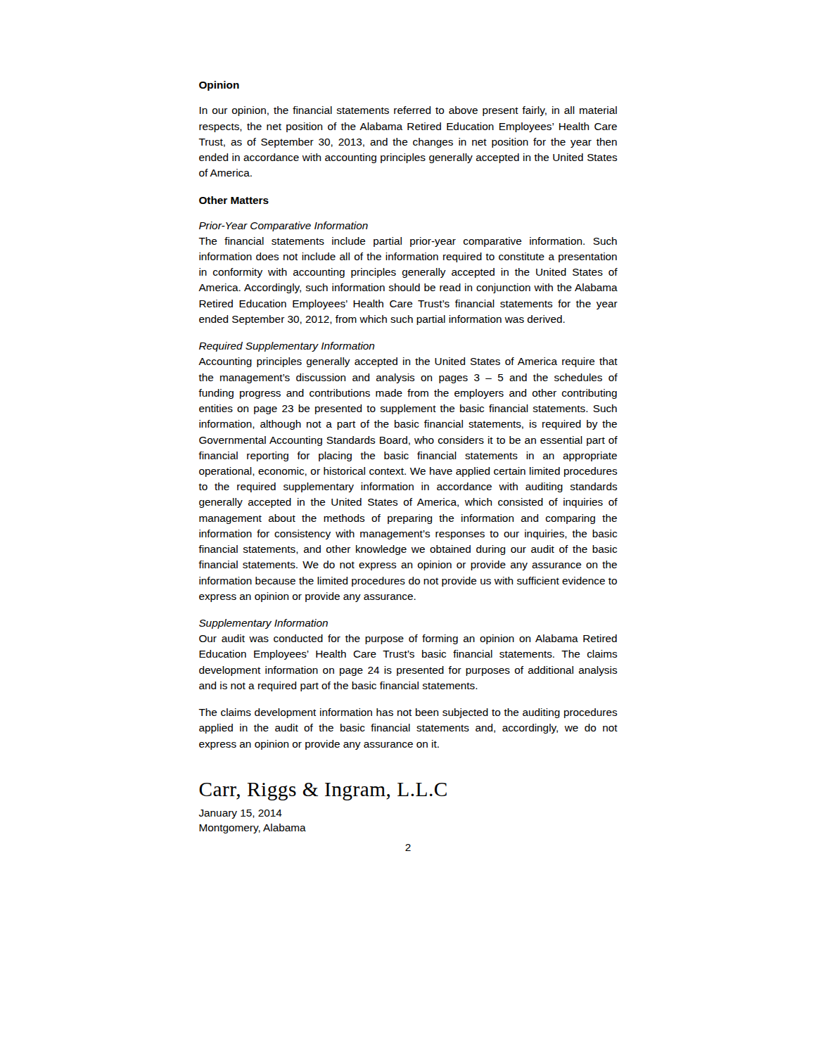Opinion
In our opinion, the financial statements referred to above present fairly, in all material respects, the net position of the Alabama Retired Education Employees’ Health Care Trust, as of September 30, 2013, and the changes in net position for the year then ended in accordance with accounting principles generally accepted in the United States of America.
Other Matters
Prior-Year Comparative Information
The financial statements include partial prior-year comparative information. Such information does not include all of the information required to constitute a presentation in conformity with accounting principles generally accepted in the United States of America. Accordingly, such information should be read in conjunction with the Alabama Retired Education Employees’ Health Care Trust’s financial statements for the year ended September 30, 2012, from which such partial information was derived.
Required Supplementary Information
Accounting principles generally accepted in the United States of America require that the management’s discussion and analysis on pages 3 – 5 and the schedules of funding progress and contributions made from the employers and other contributing entities on page 23 be presented to supplement the basic financial statements. Such information, although not a part of the basic financial statements, is required by the Governmental Accounting Standards Board, who considers it to be an essential part of financial reporting for placing the basic financial statements in an appropriate operational, economic, or historical context. We have applied certain limited procedures to the required supplementary information in accordance with auditing standards generally accepted in the United States of America, which consisted of inquiries of management about the methods of preparing the information and comparing the information for consistency with management’s responses to our inquiries, the basic financial statements, and other knowledge we obtained during our audit of the basic financial statements. We do not express an opinion or provide any assurance on the information because the limited procedures do not provide us with sufficient evidence to express an opinion or provide any assurance.
Supplementary Information
Our audit was conducted for the purpose of forming an opinion on Alabama Retired Education Employees’ Health Care Trust’s basic financial statements. The claims development information on page 24 is presented for purposes of additional analysis and is not a required part of the basic financial statements.
The claims development information has not been subjected to the auditing procedures applied in the audit of the basic financial statements and, accordingly, we do not express an opinion or provide any assurance on it.
Carr, Riggs & Ingram, L.L.C
January 15, 2014
Montgomery, Alabama
2